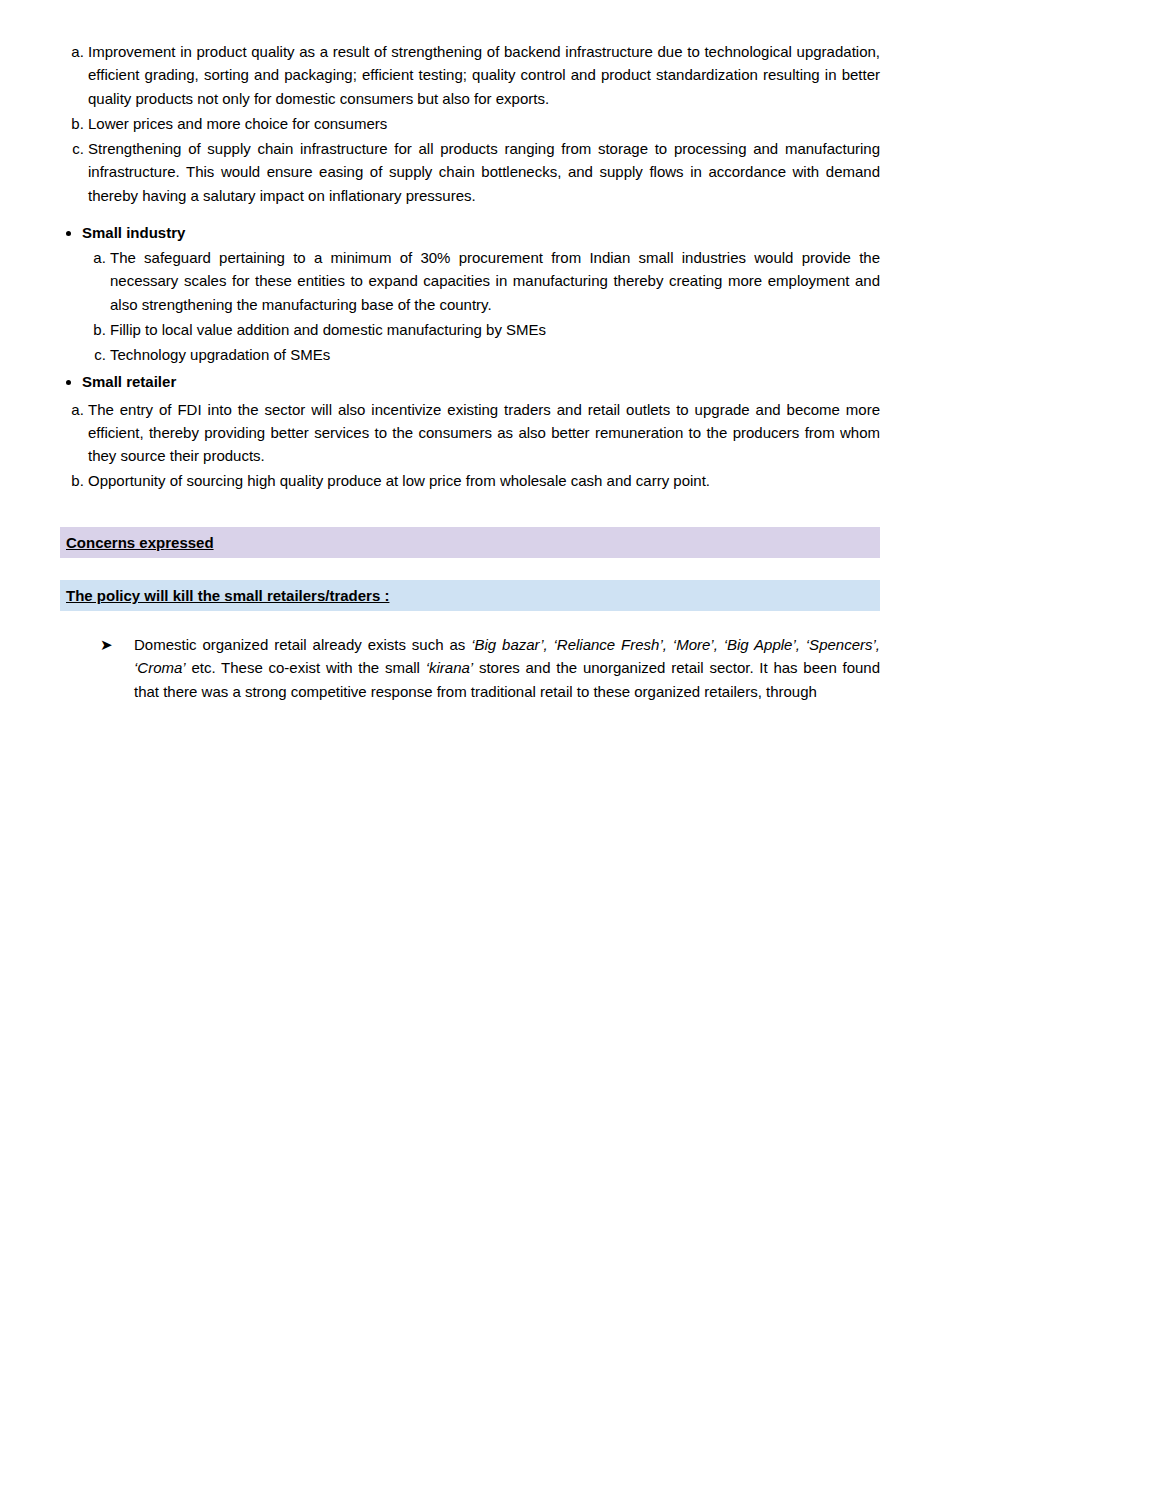Improvement in product quality as a result of strengthening of backend infrastructure due to technological upgradation, efficient grading, sorting and packaging; efficient testing; quality control and product standardization resulting in better quality products not only for domestic consumers but also for exports.
Lower prices and more choice for consumers
Strengthening of supply chain infrastructure for all products ranging from storage to processing and manufacturing infrastructure. This would ensure easing of supply chain bottlenecks, and supply flows in accordance with demand thereby having a salutary impact on inflationary pressures.
Small industry
The safeguard pertaining to a minimum of 30% procurement from Indian small industries would provide the necessary scales for these entities to expand capacities in manufacturing thereby creating more employment and also strengthening the manufacturing base of the country.
Fillip to local value addition and domestic manufacturing by SMEs
Technology upgradation of SMEs
Small retailer
The entry of FDI into the sector will also incentivize existing traders and retail outlets to upgrade and become more efficient, thereby providing better services to the consumers as also better remuneration to the producers from whom they source their products.
Opportunity of sourcing high quality produce at low price from wholesale cash and carry point.
Concerns expressed
The policy will kill the small retailers/traders :
Domestic organized retail already exists such as ‘Big bazar’, ‘Reliance Fresh’, ‘More’, ‘Big Apple’, ‘Spencers’, ‘Croma’ etc. These co-exist with the small ‘kirana’ stores and the unorganized retail sector. It has been found that there was a strong competitive response from traditional retail to these organized retailers, through